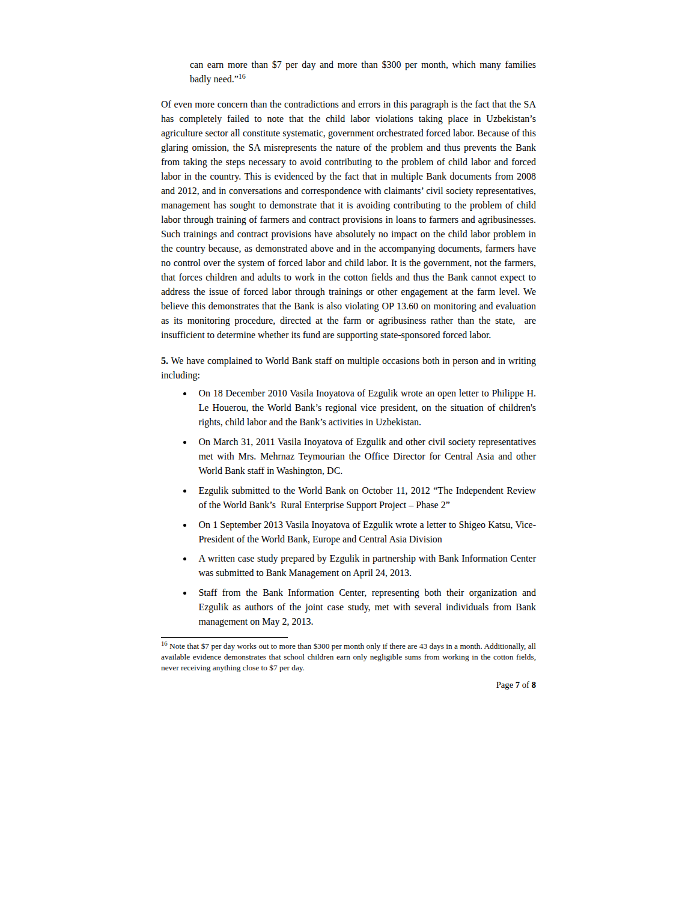can earn more than $7 per day and more than $300 per month, which many families badly need.”16
Of even more concern than the contradictions and errors in this paragraph is the fact that the SA has completely failed to note that the child labor violations taking place in Uzbekistan’s agriculture sector all constitute systematic, government orchestrated forced labor. Because of this glaring omission, the SA misrepresents the nature of the problem and thus prevents the Bank from taking the steps necessary to avoid contributing to the problem of child labor and forced labor in the country. This is evidenced by the fact that in multiple Bank documents from 2008 and 2012, and in conversations and correspondence with claimants’ civil society representatives, management has sought to demonstrate that it is avoiding contributing to the problem of child labor through training of farmers and contract provisions in loans to farmers and agribusinesses. Such trainings and contract provisions have absolutely no impact on the child labor problem in the country because, as demonstrated above and in the accompanying documents, farmers have no control over the system of forced labor and child labor. It is the government, not the farmers, that forces children and adults to work in the cotton fields and thus the Bank cannot expect to address the issue of forced labor through trainings or other engagement at the farm level. We believe this demonstrates that the Bank is also violating OP 13.60 on monitoring and evaluation as its monitoring procedure, directed at the farm or agribusiness rather than the state, are insufficient to determine whether its fund are supporting state-sponsored forced labor.
5. We have complained to World Bank staff on multiple occasions both in person and in writing including:
On 18 December 2010 Vasila Inoyatova of Ezgulik wrote an open letter to Philippe H. Le Houerou, the World Bank’s regional vice president, on the situation of children's rights, child labor and the Bank’s activities in Uzbekistan.
On March 31, 2011 Vasila Inoyatova of Ezgulik and other civil society representatives met with Mrs. Mehrnaz Teymourian the Office Director for Central Asia and other World Bank staff in Washington, DC.
Ezgulik submitted to the World Bank on October 11, 2012 “The Independent Review of the World Bank’s Rural Enterprise Support Project – Phase 2”
On 1 September 2013 Vasila Inoyatova of Ezgulik wrote a letter to Shigeo Katsu, Vice-President of the World Bank, Europe and Central Asia Division
A written case study prepared by Ezgulik in partnership with Bank Information Center was submitted to Bank Management on April 24, 2013.
Staff from the Bank Information Center, representing both their organization and Ezgulik as authors of the joint case study, met with several individuals from Bank management on May 2, 2013.
16 Note that $7 per day works out to more than $300 per month only if there are 43 days in a month. Additionally, all available evidence demonstrates that school children earn only negligible sums from working in the cotton fields, never receiving anything close to $7 per day.
Page 7 of 8